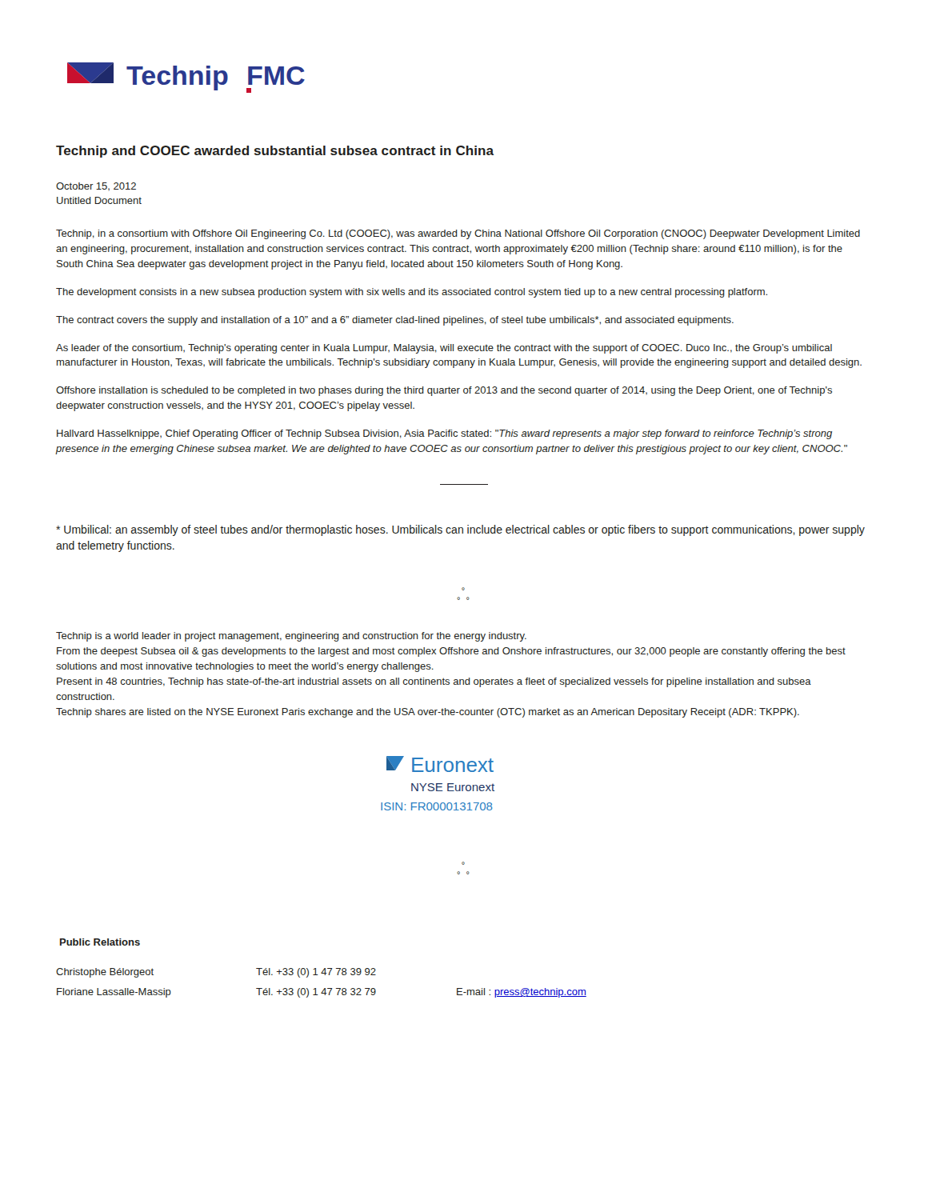Technip FMC
Technip and COOEC awarded substantial subsea contract in China
October 15, 2012
Untitled Document
Technip, in a consortium with Offshore Oil Engineering Co. Ltd (COOEC), was awarded by China National Offshore Oil Corporation (CNOOC) Deepwater Development Limited an engineering, procurement, installation and construction services contract. This contract, worth approximately €200 million (Technip share: around €110 million), is for the South China Sea deepwater gas development project in the Panyu field, located about 150 kilometers South of Hong Kong.
The development consists in a new subsea production system with six wells and its associated control system tied up to a new central processing platform.
The contract covers the supply and installation of a 10” and a 6” diameter clad-lined pipelines, of steel tube umbilicals*, and associated equipments.
As leader of the consortium, Technip's operating center in Kuala Lumpur, Malaysia, will execute the contract with the support of COOEC. Duco Inc., the Group’s umbilical manufacturer in Houston, Texas, will fabricate the umbilicals. Technip's subsidiary company in Kuala Lumpur, Genesis, will provide the engineering support and detailed design.
Offshore installation is scheduled to be completed in two phases during the third quarter of 2013 and the second quarter of 2014, using the Deep Orient, one of Technip's deepwater construction vessels, and the HYSY 201, COOEC’s pipelay vessel.
Hallvard Hasselknippe, Chief Operating Officer of Technip Subsea Division, Asia Pacific stated: "This award represents a major step forward to reinforce Technip’s strong presence in the emerging Chinese subsea market. We are delighted to have COOEC as our consortium partner to deliver this prestigious project to our key client, CNOOC."
* Umbilical: an assembly of steel tubes and/or thermoplastic hoses. Umbilicals can include electrical cables or optic fibers to support communications, power supply and telemetry functions.
° ° °
Technip is a world leader in project management, engineering and construction for the energy industry.
From the deepest Subsea oil & gas developments to the largest and most complex Offshore and Onshore infrastructures, our 32,000 people are constantly offering the best solutions and most innovative technologies to meet the world’s energy challenges.
Present in 48 countries, Technip has state-of-the-art industrial assets on all continents and operates a fleet of specialized vessels for pipeline installation and subsea construction.
Technip shares are listed on the NYSE Euronext Paris exchange and the USA over-the-counter (OTC) market as an American Depositary Receipt (ADR: TKPPK).
Euronext NYSE Euronext ISIN: FR0000131708
° ° °
Public Relations
| Christophe Bélorgeot | Tél. +33 (0) 1 47 78 39 92 | |
| Floriane Lassalle-Massip | Tél. +33 (0) 1 47 78 32 79 | E-mail : press@technip.com |